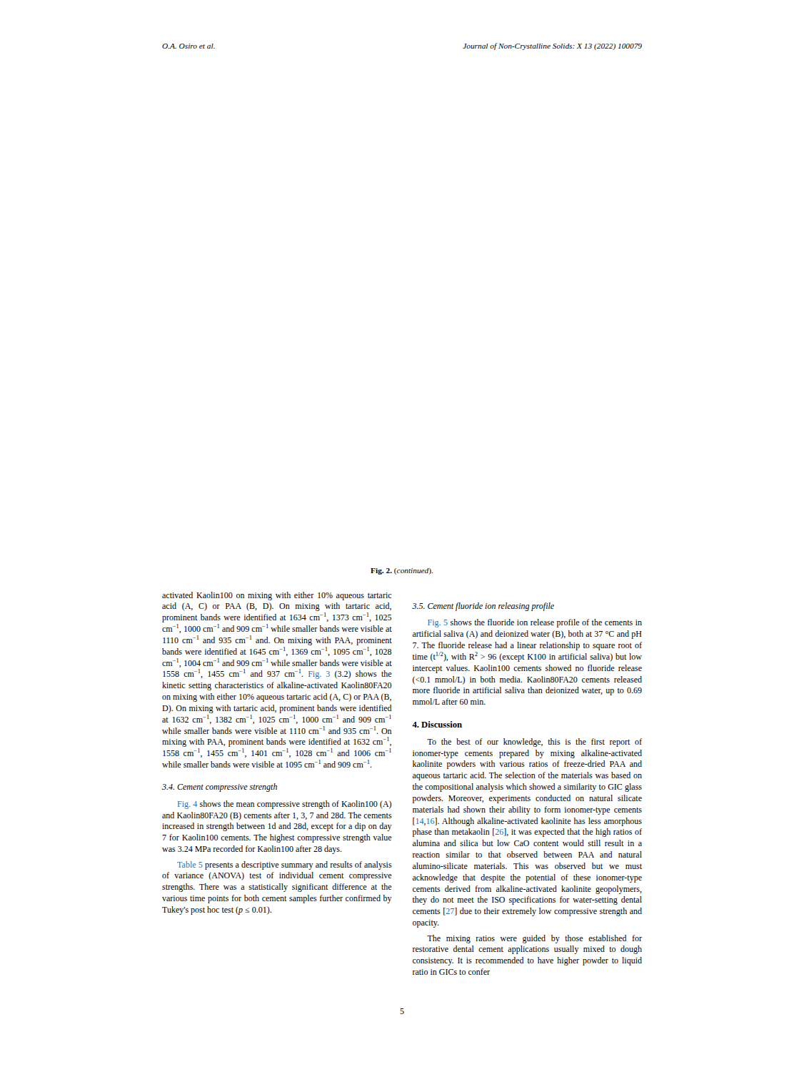O.A. Osiro et al.
Journal of Non-Crystalline Solids: X 13 (2022) 100079
Fig. 2. (continued).
activated Kaolin100 on mixing with either 10% aqueous tartaric acid (A, C) or PAA (B, D). On mixing with tartaric acid, prominent bands were identified at 1634 cm−1, 1373 cm−1, 1025 cm−1, 1000 cm−1 and 909 cm−1 while smaller bands were visible at 1110 cm−1 and 935 cm−1 and. On mixing with PAA, prominent bands were identified at 1645 cm−1, 1369 cm−1, 1095 cm−1, 1028 cm−1, 1004 cm−1 and 909 cm−1 while smaller bands were visible at 1558 cm−1, 1455 cm−1 and 937 cm−1. Fig. 3 (3.2) shows the kinetic setting characteristics of alkaline-activated Kaolin80FA20 on mixing with either 10% aqueous tartaric acid (A, C) or PAA (B, D). On mixing with tartaric acid, prominent bands were identified at 1632 cm−1, 1382 cm−1, 1025 cm−1, 1000 cm−1 and 909 cm−1 while smaller bands were visible at 1110 cm−1 and 935 cm−1. On mixing with PAA, prominent bands were identified at 1632 cm−1, 1558 cm−1, 1455 cm−1, 1401 cm−1, 1028 cm−1 and 1006 cm−1 while smaller bands were visible at 1095 cm−1 and 909 cm−1.
3.4. Cement compressive strength
Fig. 4 shows the mean compressive strength of Kaolin100 (A) and Kaolin80FA20 (B) cements after 1, 3, 7 and 28d. The cements increased in strength between 1d and 28d, except for a dip on day 7 for Kaolin100 cements. The highest compressive strength value was 3.24 MPa recorded for Kaolin100 after 28 days.
Table 5 presents a descriptive summary and results of analysis of variance (ANOVA) test of individual cement compressive strengths. There was a statistically significant difference at the various time points for both cement samples further confirmed by Tukey's post hoc test (p ≤ 0.01).
3.5. Cement fluoride ion releasing profile
Fig. 5 shows the fluoride ion release profile of the cements in artificial saliva (A) and deionized water (B), both at 37 °C and pH 7. The fluoride release had a linear relationship to square root of time (t1/2), with R2 > 96 (except K100 in artificial saliva) but low intercept values. Kaolin100 cements showed no fluoride release (<0.1 mmol/L) in both media. Kaolin80FA20 cements released more fluoride in artificial saliva than deionized water, up to 0.69 mmol/L after 60 min.
4. Discussion
To the best of our knowledge, this is the first report of ionomer-type cements prepared by mixing alkaline-activated kaolinite powders with various ratios of freeze-dried PAA and aqueous tartaric acid. The selection of the materials was based on the compositional analysis which showed a similarity to GIC glass powders. Moreover, experiments conducted on natural silicate materials had shown their ability to form ionomer-type cements [14,16]. Although alkaline-activated kaolinite has less amorphous phase than metakaolin [26], it was expected that the high ratios of alumina and silica but low CaO content would still result in a reaction similar to that observed between PAA and natural alumino-silicate materials. This was observed but we must acknowledge that despite the potential of these ionomer-type cements derived from alkaline-activated kaolinite geopolymers, they do not meet the ISO specifications for water-setting dental cements [27] due to their extremely low compressive strength and opacity.
The mixing ratios were guided by those established for restorative dental cement applications usually mixed to dough consistency. It is recommended to have higher powder to liquid ratio in GICs to confer
5